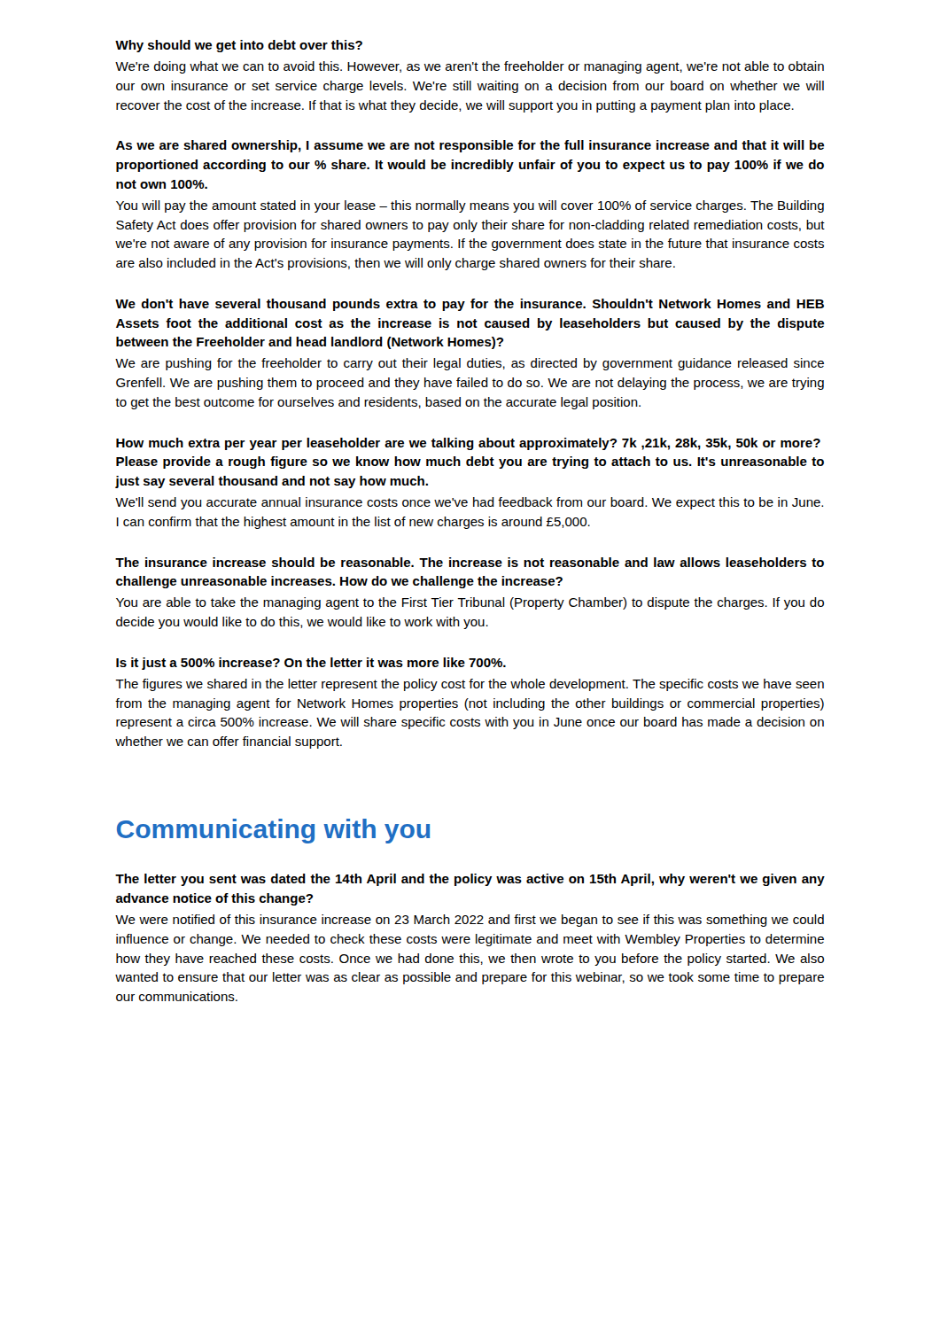Why should we get into debt over this?
We're doing what we can to avoid this. However, as we aren't the freeholder or managing agent, we're not able to obtain our own insurance or set service charge levels. We're still waiting on a decision from our board on whether we will recover the cost of the increase. If that is what they decide, we will support you in putting a payment plan into place.
As we are shared ownership, I assume we are not responsible for the full insurance increase and that it will be proportioned according to our % share. It would be incredibly unfair of you to expect us to pay 100% if we do not own 100%.
You will pay the amount stated in your lease – this normally means you will cover 100% of service charges. The Building Safety Act does offer provision for shared owners to pay only their share for non-cladding related remediation costs, but we're not aware of any provision for insurance payments. If the government does state in the future that insurance costs are also included in the Act's provisions, then we will only charge shared owners for their share.
We don't have several thousand pounds extra to pay for the insurance. Shouldn't Network Homes and HEB Assets foot the additional cost as the increase is not caused by leaseholders but caused by the dispute between the Freeholder and head landlord (Network Homes)?
We are pushing for the freeholder to carry out their legal duties, as directed by government guidance released since Grenfell. We are pushing them to proceed and they have failed to do so. We are not delaying the process, we are trying to get the best outcome for ourselves and residents, based on the accurate legal position.
How much extra per year per leaseholder are we talking about approximately? 7k ,21k, 28k, 35k, 50k or more? Please provide a rough figure so we know how much debt you are trying to attach to us. It's unreasonable to just say several thousand and not say how much.
We'll send you accurate annual insurance costs once we've had feedback from our board. We expect this to be in June. I can confirm that the highest amount in the list of new charges is around £5,000.
The insurance increase should be reasonable. The increase is not reasonable and law allows leaseholders to challenge unreasonable increases. How do we challenge the increase?
You are able to take the managing agent to the First Tier Tribunal (Property Chamber) to dispute the charges. If you do decide you would like to do this, we would like to work with you.
Is it just a 500% increase? On the letter it was more like 700%.
The figures we shared in the letter represent the policy cost for the whole development. The specific costs we have seen from the managing agent for Network Homes properties (not including the other buildings or commercial properties) represent a circa 500% increase. We will share specific costs with you in June once our board has made a decision on whether we can offer financial support.
Communicating with you
The letter you sent was dated the 14th April and the policy was active on 15th April, why weren't we given any advance notice of this change?
We were notified of this insurance increase on 23 March 2022 and first we began to see if this was something we could influence or change. We needed to check these costs were legitimate and meet with Wembley Properties to determine how they have reached these costs. Once we had done this, we then wrote to you before the policy started. We also wanted to ensure that our letter was as clear as possible and prepare for this webinar, so we took some time to prepare our communications.